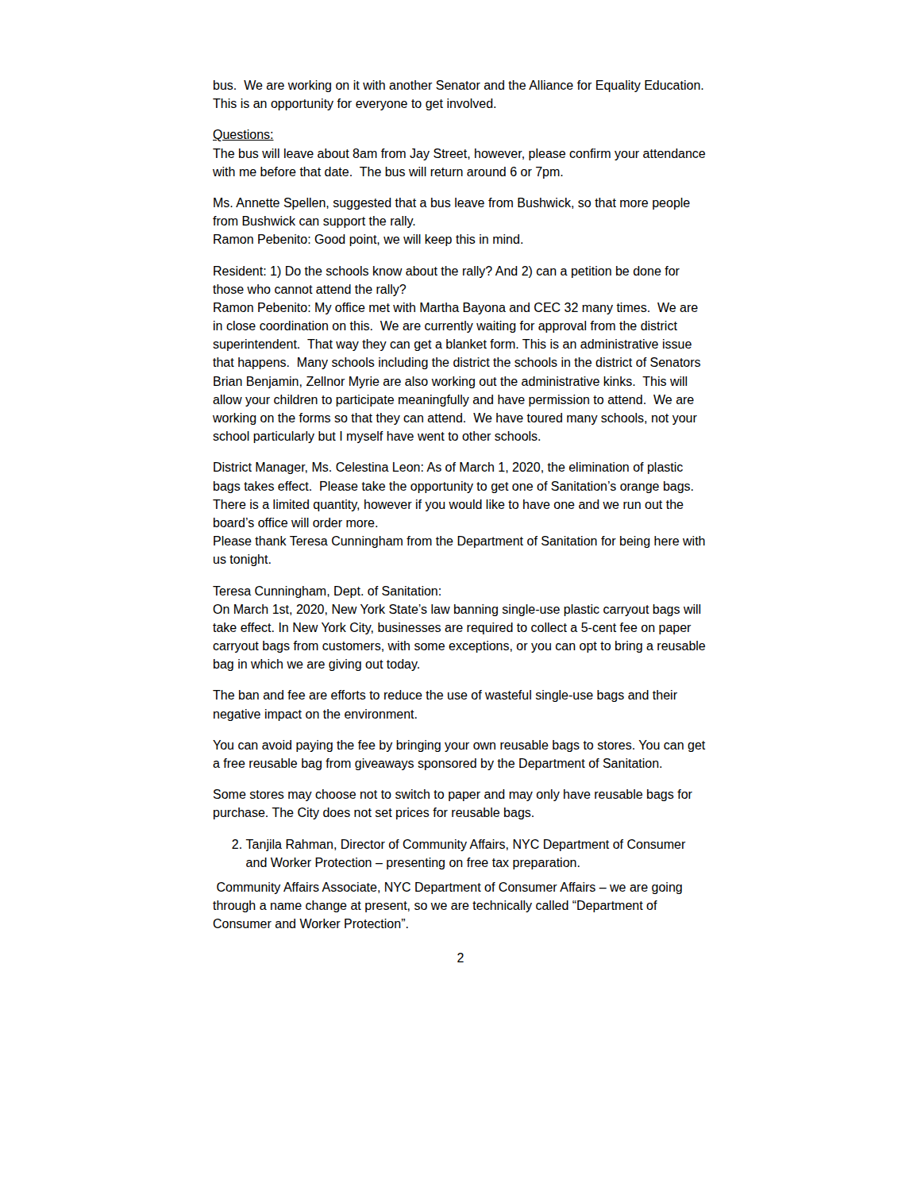bus. We are working on it with another Senator and the Alliance for Equality Education. This is an opportunity for everyone to get involved.
Questions:
The bus will leave about 8am from Jay Street, however, please confirm your attendance with me before that date. The bus will return around 6 or 7pm.
Ms. Annette Spellen, suggested that a bus leave from Bushwick, so that more people from Bushwick can support the rally.
Ramon Pebenito: Good point, we will keep this in mind.
Resident: 1) Do the schools know about the rally? And 2) can a petition be done for those who cannot attend the rally?
Ramon Pebenito: My office met with Martha Bayona and CEC 32 many times. We are in close coordination on this. We are currently waiting for approval from the district superintendent. That way they can get a blanket form. This is an administrative issue that happens. Many schools including the district the schools in the district of Senators Brian Benjamin, Zellnor Myrie are also working out the administrative kinks. This will allow your children to participate meaningfully and have permission to attend. We are working on the forms so that they can attend. We have toured many schools, not your school particularly but I myself have went to other schools.
District Manager, Ms. Celestina Leon: As of March 1, 2020, the elimination of plastic bags takes effect. Please take the opportunity to get one of Sanitation’s orange bags. There is a limited quantity, however if you would like to have one and we run out the board’s office will order more.
Please thank Teresa Cunningham from the Department of Sanitation for being here with us tonight.
Teresa Cunningham, Dept. of Sanitation:
On March 1st, 2020, New York State’s law banning single-use plastic carryout bags will take effect. In New York City, businesses are required to collect a 5-cent fee on paper carryout bags from customers, with some exceptions, or you can opt to bring a reusable bag in which we are giving out today.
The ban and fee are efforts to reduce the use of wasteful single-use bags and their negative impact on the environment.
You can avoid paying the fee by bringing your own reusable bags to stores. You can get a free reusable bag from giveaways sponsored by the Department of Sanitation.
Some stores may choose not to switch to paper and may only have reusable bags for purchase. The City does not set prices for reusable bags.
Tanjila Rahman, Director of Community Affairs, NYC Department of Consumer and Worker Protection – presenting on free tax preparation.
Community Affairs Associate, NYC Department of Consumer Affairs – we are going through a name change at present, so we are technically called “Department of Consumer and Worker Protection”.
2